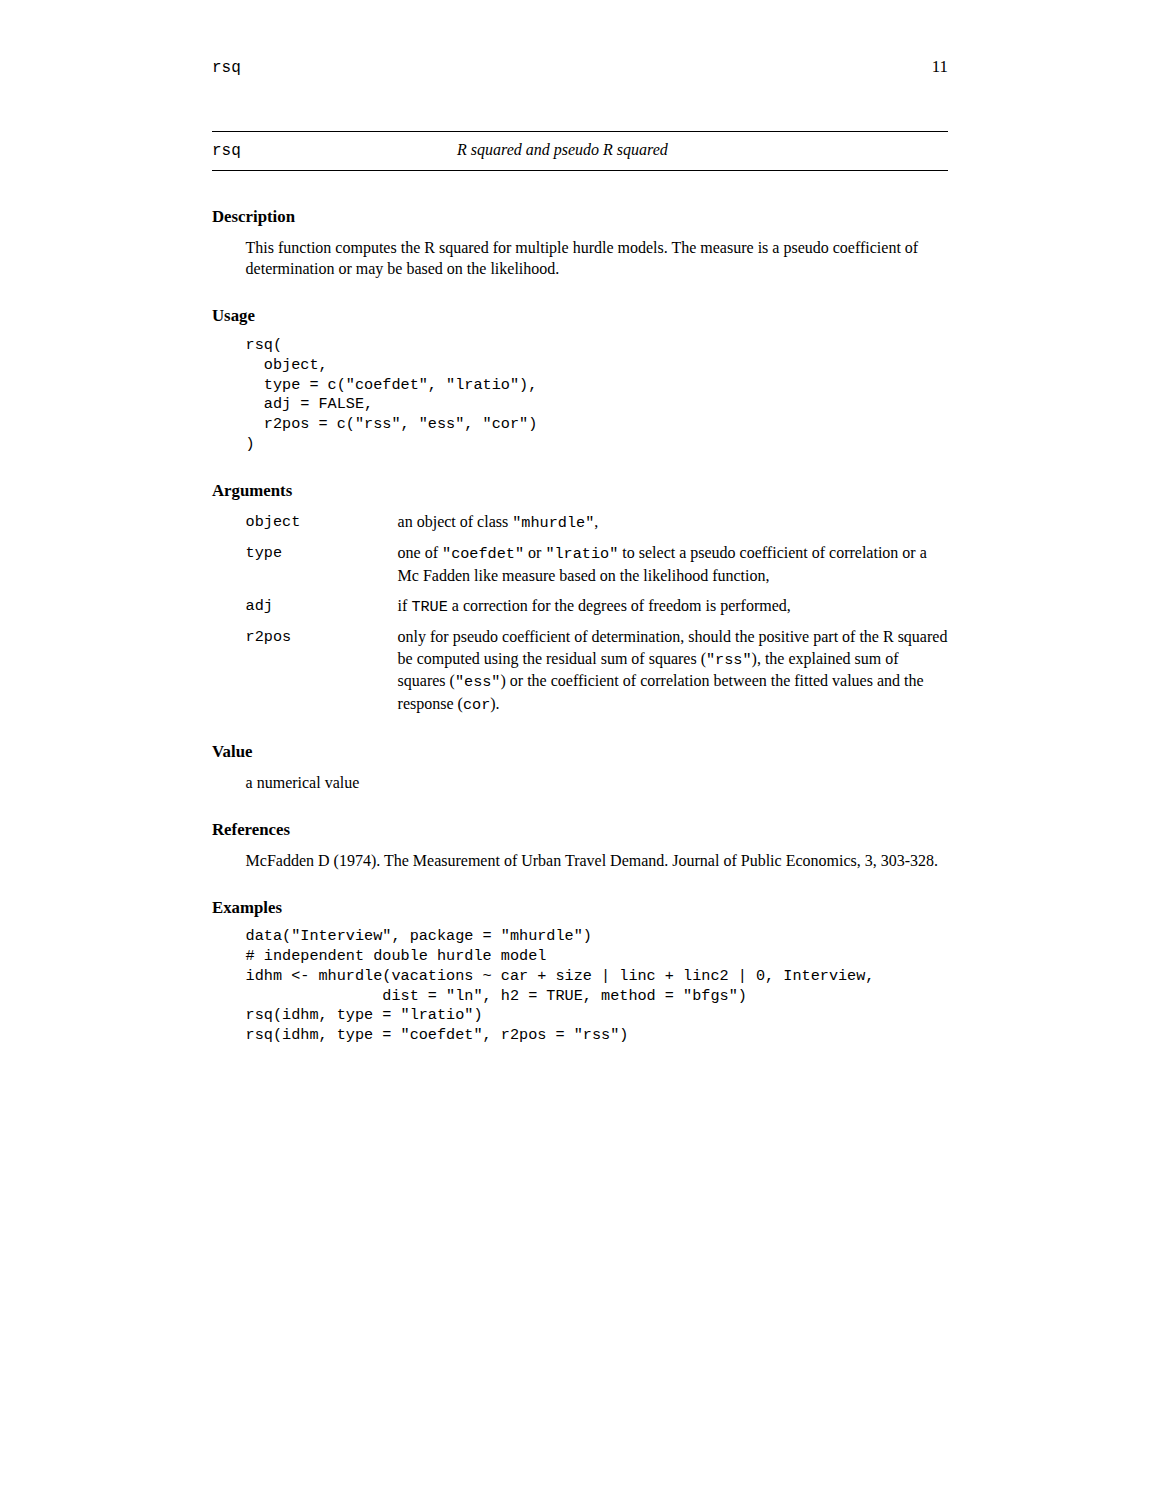rsq 11
rsq R squared and pseudo R squared
Description
This function computes the R squared for multiple hurdle models. The measure is a pseudo coefficient of determination or may be based on the likelihood.
Usage
rsq(
  object,
  type = c("coefdet", "lratio"),
  adj = FALSE,
  r2pos = c("rss", "ess", "cor")
)
Arguments
object
an object of class "mhurdle",
type
one of "coefdet" or "lratio" to select a pseudo coefficient of correlation or a Mc Fadden like measure based on the likelihood function,
adj
if TRUE a correction for the degrees of freedom is performed,
r2pos
only for pseudo coefficient of determination, should the positive part of the R squared be computed using the residual sum of squares ("rss"), the explained sum of squares ("ess") or the coefficient of correlation between the fitted values and the response (cor).
Value
a numerical value
References
McFadden D (1974). The Measurement of Urban Travel Demand. Journal of Public Economics, 3, 303-328.
Examples
data("Interview", package = "mhurdle")
# independent double hurdle model
idhm <- mhurdle(vacations ~ car + size | linc + linc2 | 0, Interview,
               dist = "ln", h2 = TRUE, method = "bfgs")
rsq(idhm, type = "lratio")
rsq(idhm, type = "coefdet", r2pos = "rss")